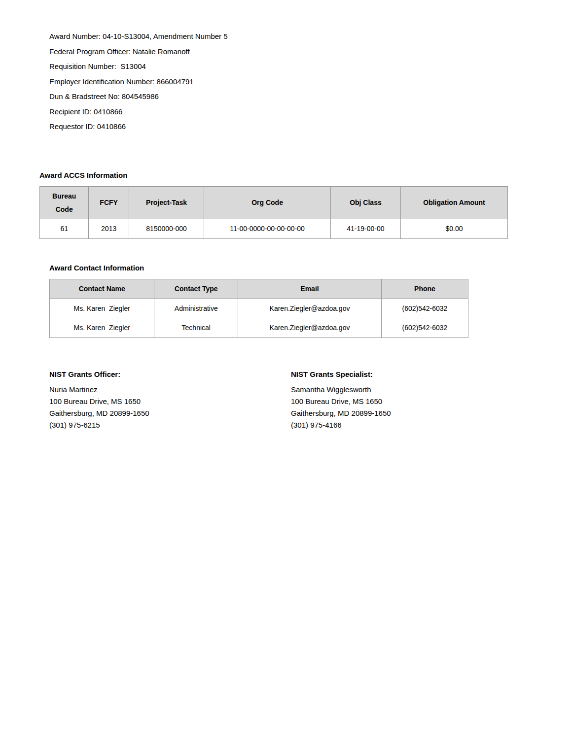Award Number: 04-10-S13004, Amendment Number 5
Federal Program Officer: Natalie Romanoff
Requisition Number: S13004
Employer Identification Number: 866004791
Dun & Bradstreet No: 804545986
Recipient ID: 0410866
Requestor ID: 0410866
Award ACCS Information
| Bureau Code | FCFY | Project-Task | Org Code | Obj Class | Obligation Amount |
| --- | --- | --- | --- | --- | --- |
| 61 | 2013 | 8150000-000 | 11-00-0000-00-00-00-00 | 41-19-00-00 | $0.00 |
Award Contact Information
| Contact Name | Contact Type | Email | Phone |
| --- | --- | --- | --- |
| Ms. Karen Ziegler | Administrative | Karen.Ziegler@azdoa.gov | (602)542-6032 |
| Ms. Karen Ziegler | Technical | Karen.Ziegler@azdoa.gov | (602)542-6032 |
NIST Grants Officer:
Nuria Martinez
100 Bureau Drive, MS 1650
Gaithersburg, MD 20899-1650
(301) 975-6215
NIST Grants Specialist:
Samantha Wigglesworth
100 Bureau Drive, MS 1650
Gaithersburg, MD 20899-1650
(301) 975-4166